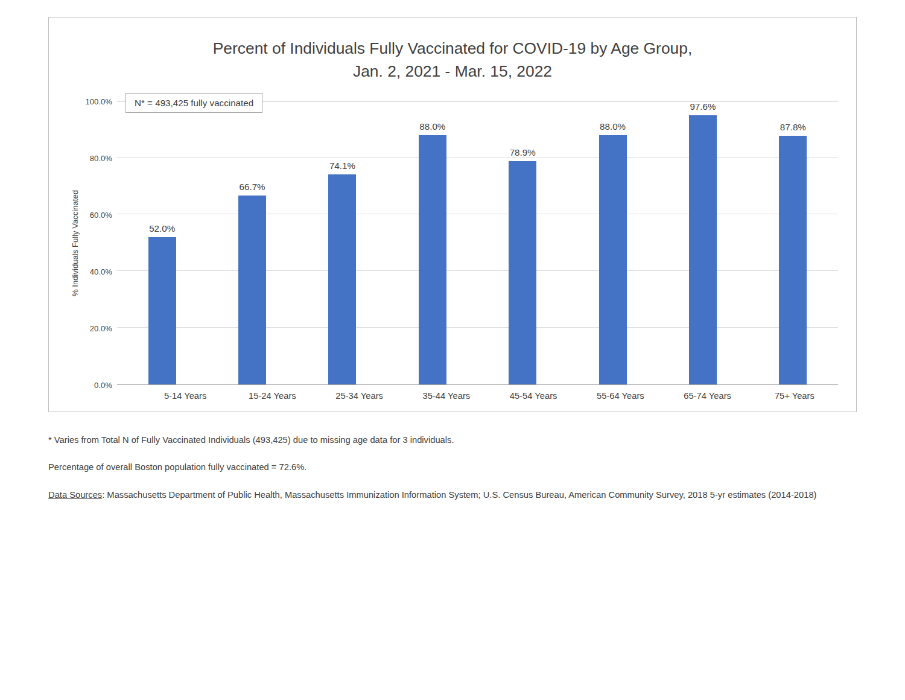Percent of Individuals Fully Vaccinated for COVID-19 by Age Group,
Jan. 2, 2021 - Mar. 15, 2022
% Individuals Fully Vaccinated
100.0% 80.0% 60.0% 40.0% 20.0% 0.0%
N* = 493,425 fully vaccinated
52.0%
66.7%
74.1%
88.0%
78.9%
88.0%
97.6%
87.8%
5-14 Years
15-24 Years
25-34 Years
35-44 Years
45-54 Years
55-64 Years
65-74 Years
75+ Years
* Varies from Total N of Fully Vaccinated Individuals (493,425) due to missing age data for 3 individuals.
Percentage of overall Boston population fully vaccinated = 72.6%.
Data Sources: Massachusetts Department of Public Health, Massachusetts Immunization Information System; U.S. Census Bureau, American Community Survey, 2018 5-yr estimates (2014-2018)